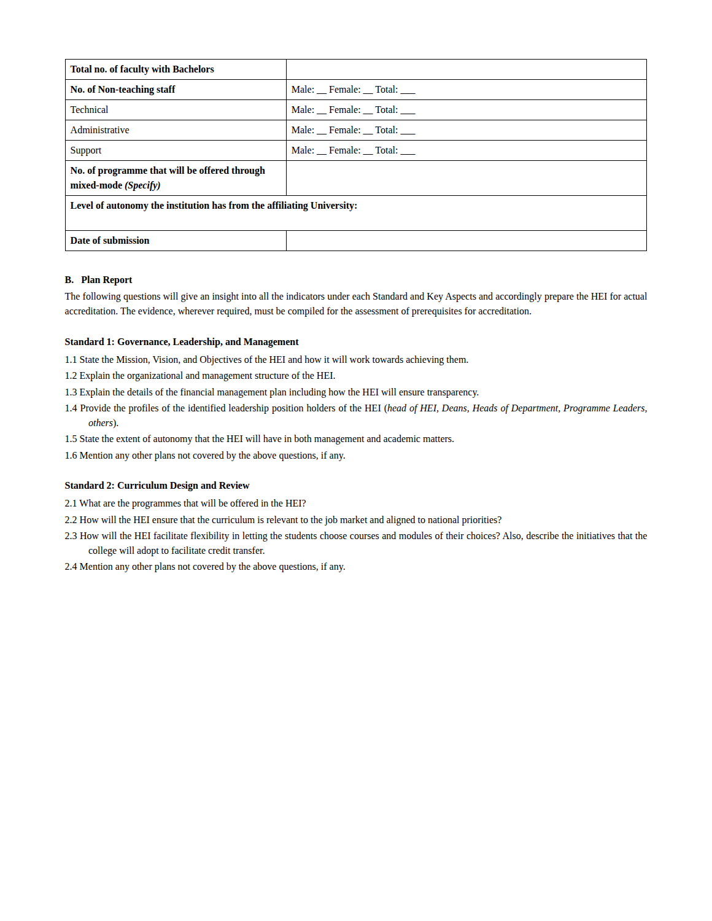| Total no. of faculty with Bachelors | |
| No. of Non-teaching staff | Male: __ Female: __ Total: ___ |
| Technical | Male: __ Female: __ Total: ___ |
| Administrative | Male: __ Female: __ Total: ___ |
| Support | Male: __ Female: __ Total: ___ |
| No. of programme that will be offered through mixed-mode (Specify) | |
| Level of autonomy the institution has from the affiliating University: |
| Date of submission | |
B. Plan Report
The following questions will give an insight into all the indicators under each Standard and Key Aspects and accordingly prepare the HEI for actual accreditation. The evidence, wherever required, must be compiled for the assessment of prerequisites for accreditation.
Standard 1: Governance, Leadership, and Management
1.1 State the Mission, Vision, and Objectives of the HEI and how it will work towards achieving them.
1.2 Explain the organizational and management structure of the HEI.
1.3 Explain the details of the financial management plan including how the HEI will ensure transparency.
1.4 Provide the profiles of the identified leadership position holders of the HEI (head of HEI, Deans, Heads of Department, Programme Leaders, others).
1.5 State the extent of autonomy that the HEI will have in both management and academic matters.
1.6 Mention any other plans not covered by the above questions, if any.
Standard 2: Curriculum Design and Review
2.1 What are the programmes that will be offered in the HEI?
2.2 How will the HEI ensure that the curriculum is relevant to the job market and aligned to national priorities?
2.3 How will the HEI facilitate flexibility in letting the students choose courses and modules of their choices? Also, describe the initiatives that the college will adopt to facilitate credit transfer.
2.4 Mention any other plans not covered by the above questions, if any.